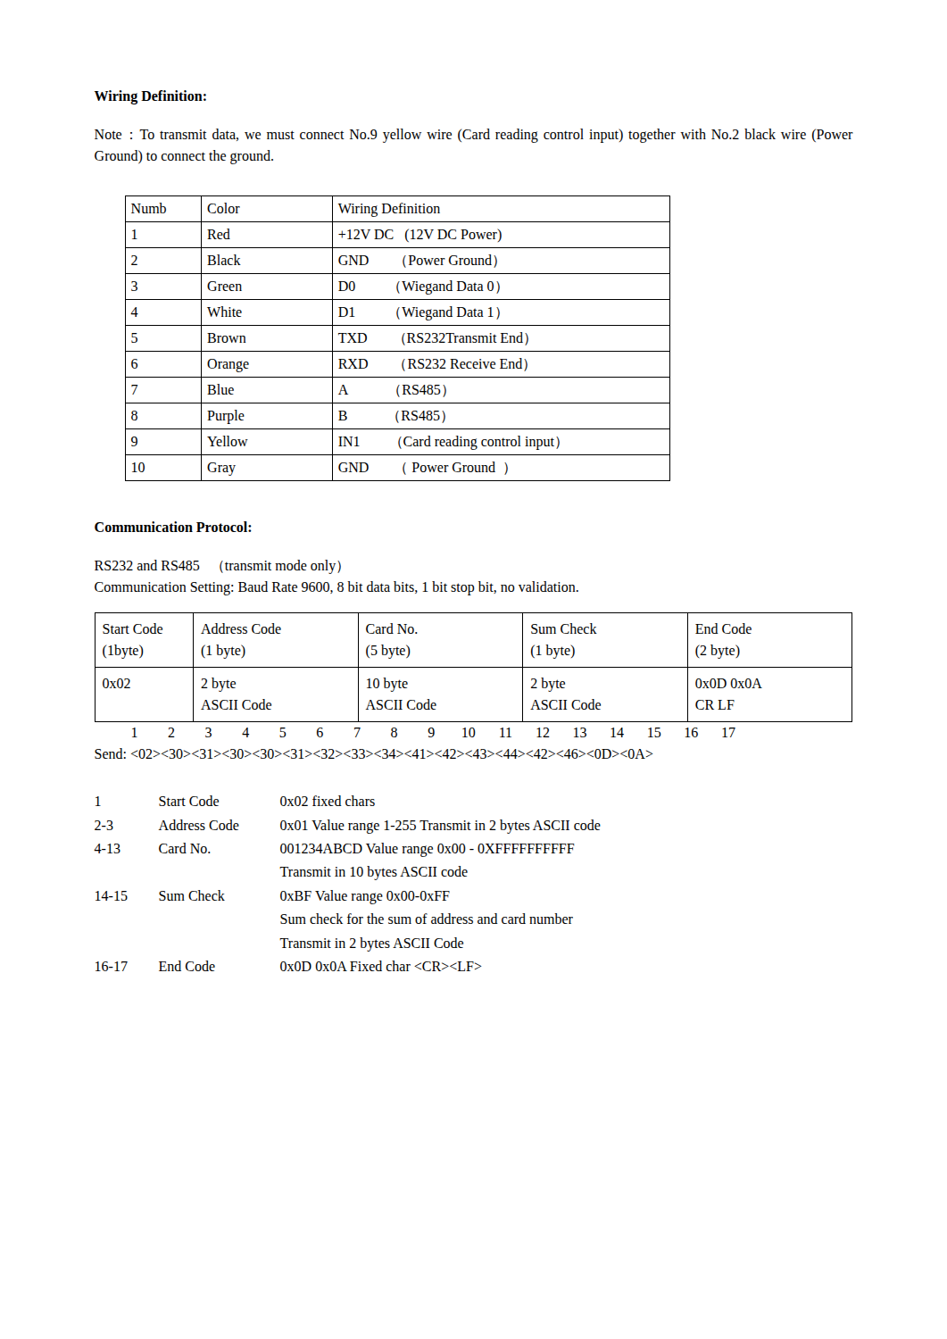Wiring Definition:
Note：To transmit data, we must connect No.9 yellow wire (Card reading control input) together with No.2 black wire (Power Ground) to connect the ground.
| Numb | Color | Wiring Definition |
| 1 | Red | +12V DC (12V DC Power) |
| 2 | Black | GND （Power Ground） |
| 3 | Green | D0 （Wiegand Data 0） |
| 4 | White | D1 （Wiegand Data 1） |
| 5 | Brown | TXD （RS232Transmit End） |
| 6 | Orange | RXD （RS232 Receive End） |
| 7 | Blue | A （RS485） |
| 8 | Purple | B （RS485） |
| 9 | Yellow | IN1 （Card reading control input） |
| 10 | Gray | GND （ Power Ground ） |
Communication Protocol:
RS232 and RS485 （transmit mode only）
Communication Setting: Baud Rate 9600, 8 bit data bits, 1 bit stop bit, no validation.
| Start Code (1byte) | Address Code (1 byte) | Card No. (5 byte) | Sum Check (1 byte) | End Code (2 byte) |
| 0x02 | 2 byte ASCII Code | 10 byte ASCII Code | 2 byte ASCII Code | 0x0D 0x0A CR LF |
1234567891011121314151617
Send: <02><30><31><30><30><31><32><33><34><41><42><43><44><42><46><0D><0A>
| 1 | Start Code | 0x02 fixed chars |
| 2-3 | Address Code | 0x01 Value range 1-255 Transmit in 2 bytes ASCII code |
| 4-13 | Card No. | 001234ABCD Value range 0x00 - 0XFFFFFFFFFF |
| | | Transmit in 10 bytes ASCII code |
| 14-15 | Sum Check | 0xBF Value range 0x00-0xFF |
| | | Sum check for the sum of address and card number |
| | | Transmit in 2 bytes ASCII Code |
| 16-17 | End Code | 0x0D 0x0A Fixed char <CR><LF> |